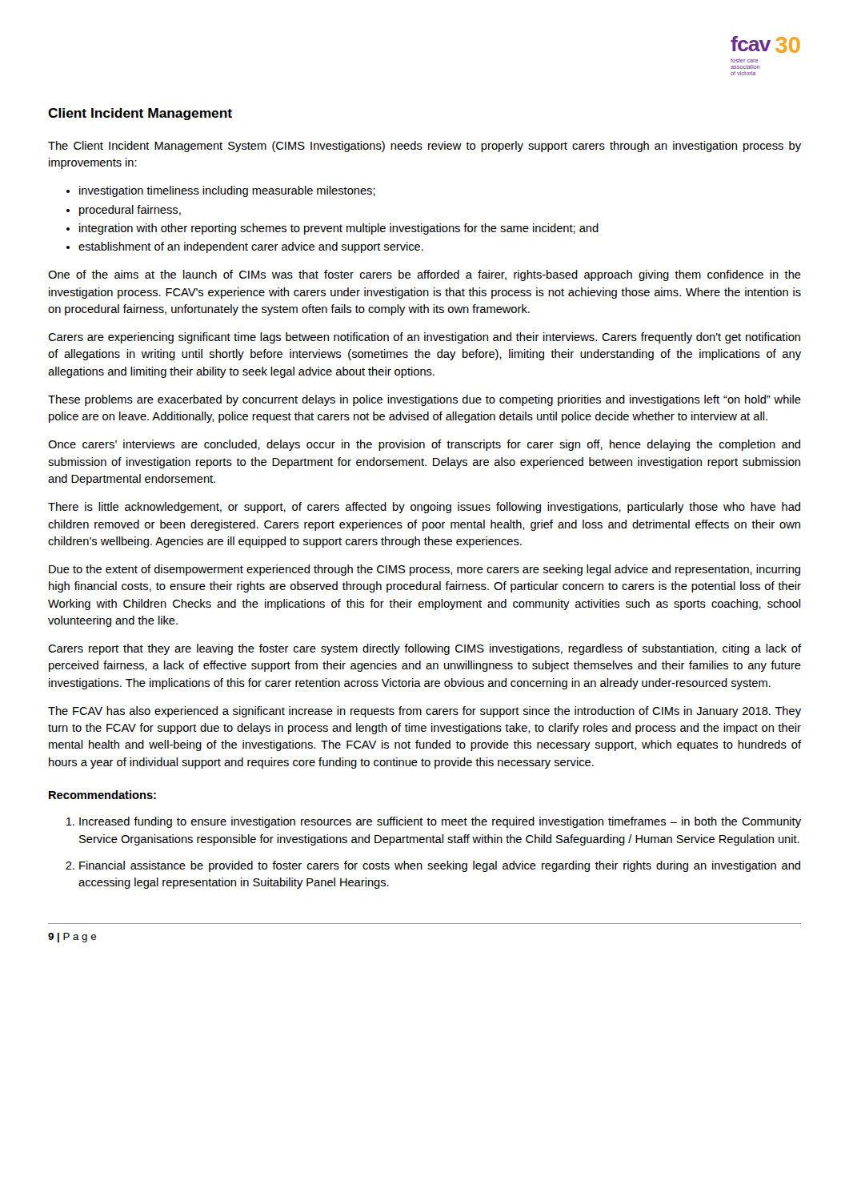fcav 30 foster care
association
of victoria
Client Incident Management
The Client Incident Management System (CIMS Investigations) needs review to properly support carers through an investigation process by improvements in:
investigation timeliness including measurable milestones;
procedural fairness,
integration with other reporting schemes to prevent multiple investigations for the same incident; and
establishment of an independent carer advice and support service.
One of the aims at the launch of CIMs was that foster carers be afforded a fairer, rights-based approach giving them confidence in the investigation process. FCAV's experience with carers under investigation is that this process is not achieving those aims. Where the intention is on procedural fairness, unfortunately the system often fails to comply with its own framework.
Carers are experiencing significant time lags between notification of an investigation and their interviews. Carers frequently don't get notification of allegations in writing until shortly before interviews (sometimes the day before), limiting their understanding of the implications of any allegations and limiting their ability to seek legal advice about their options.
These problems are exacerbated by concurrent delays in police investigations due to competing priorities and investigations left “on hold” while police are on leave. Additionally, police request that carers not be advised of allegation details until police decide whether to interview at all.
Once carers’ interviews are concluded, delays occur in the provision of transcripts for carer sign off, hence delaying the completion and submission of investigation reports to the Department for endorsement. Delays are also experienced between investigation report submission and Departmental endorsement.
There is little acknowledgement, or support, of carers affected by ongoing issues following investigations, particularly those who have had children removed or been deregistered. Carers report experiences of poor mental health, grief and loss and detrimental effects on their own children’s wellbeing. Agencies are ill equipped to support carers through these experiences.
Due to the extent of disempowerment experienced through the CIMS process, more carers are seeking legal advice and representation, incurring high financial costs, to ensure their rights are observed through procedural fairness. Of particular concern to carers is the potential loss of their Working with Children Checks and the implications of this for their employment and community activities such as sports coaching, school volunteering and the like.
Carers report that they are leaving the foster care system directly following CIMS investigations, regardless of substantiation, citing a lack of perceived fairness, a lack of effective support from their agencies and an unwillingness to subject themselves and their families to any future investigations. The implications of this for carer retention across Victoria are obvious and concerning in an already under-resourced system.
The FCAV has also experienced a significant increase in requests from carers for support since the introduction of CIMs in January 2018. They turn to the FCAV for support due to delays in process and length of time investigations take, to clarify roles and process and the impact on their mental health and well-being of the investigations. The FCAV is not funded to provide this necessary support, which equates to hundreds of hours a year of individual support and requires core funding to continue to provide this necessary service.
Recommendations:
Increased funding to ensure investigation resources are sufficient to meet the required investigation timeframes – in both the Community Service Organisations responsible for investigations and Departmental staff within the Child Safeguarding / Human Service Regulation unit.
Financial assistance be provided to foster carers for costs when seeking legal advice regarding their rights during an investigation and accessing legal representation in Suitability Panel Hearings.
9 | P a g e